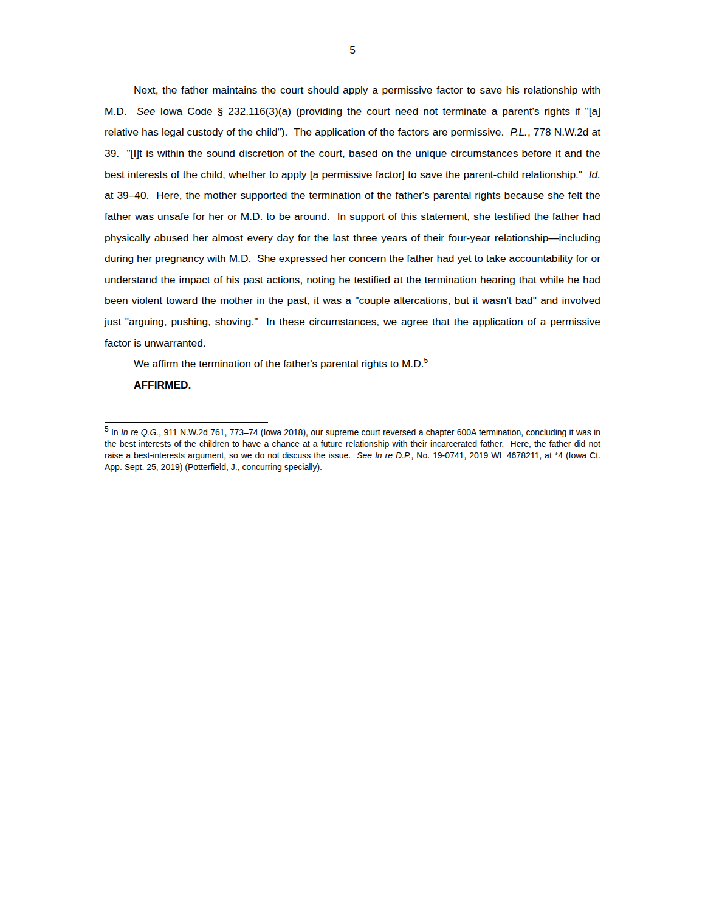5
Next, the father maintains the court should apply a permissive factor to save his relationship with M.D. See Iowa Code § 232.116(3)(a) (providing the court need not terminate a parent's rights if "[a] relative has legal custody of the child"). The application of the factors are permissive. P.L., 778 N.W.2d at 39. "[I]t is within the sound discretion of the court, based on the unique circumstances before it and the best interests of the child, whether to apply [a permissive factor] to save the parent-child relationship." Id. at 39–40. Here, the mother supported the termination of the father's parental rights because she felt the father was unsafe for her or M.D. to be around. In support of this statement, she testified the father had physically abused her almost every day for the last three years of their four-year relationship—including during her pregnancy with M.D. She expressed her concern the father had yet to take accountability for or understand the impact of his past actions, noting he testified at the termination hearing that while he had been violent toward the mother in the past, it was a "couple altercations, but it wasn't bad" and involved just "arguing, pushing, shoving." In these circumstances, we agree that the application of a permissive factor is unwarranted.
We affirm the termination of the father's parental rights to M.D.5
AFFIRMED.
5 In In re Q.G., 911 N.W.2d 761, 773–74 (Iowa 2018), our supreme court reversed a chapter 600A termination, concluding it was in the best interests of the children to have a chance at a future relationship with their incarcerated father. Here, the father did not raise a best-interests argument, so we do not discuss the issue. See In re D.P., No. 19-0741, 2019 WL 4678211, at *4 (Iowa Ct. App. Sept. 25, 2019) (Potterfield, J., concurring specially).